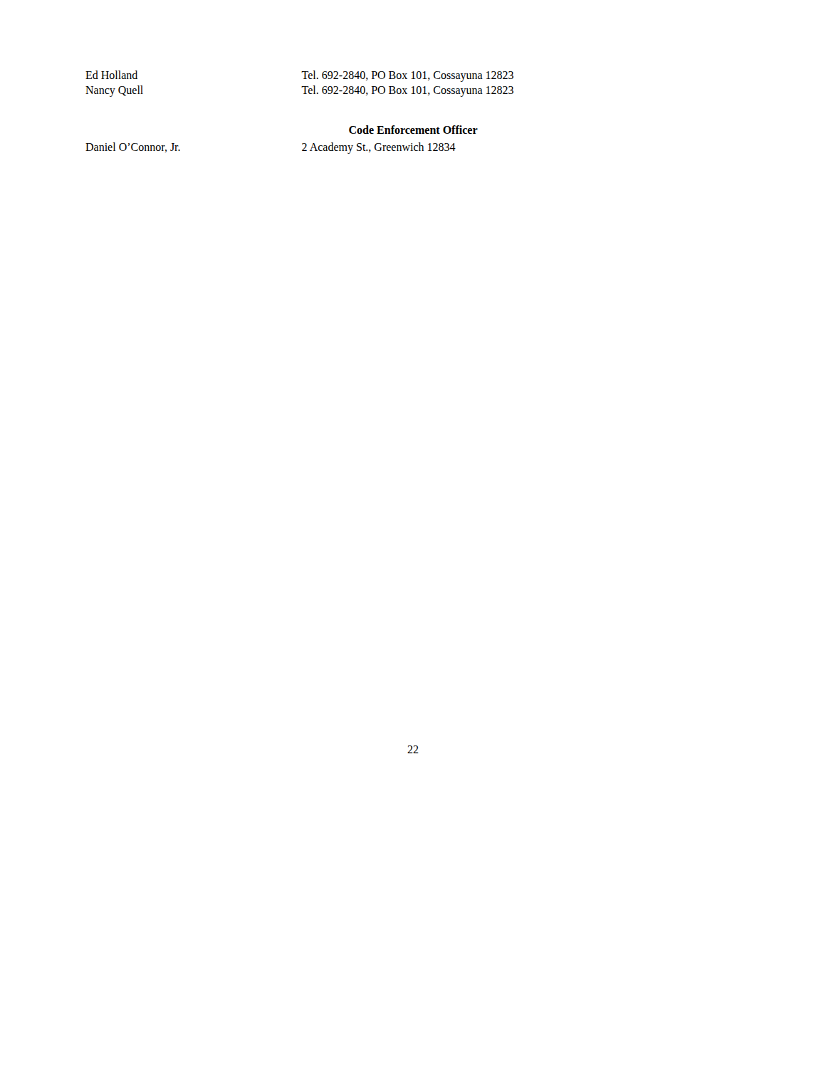| Ed Holland | Tel. 692-2840, PO Box 101, Cossayuna 12823 |
| Nancy Quell | Tel. 692-2840, PO Box 101, Cossayuna 12823 |
Code Enforcement Officer
| Daniel O’Connor, Jr. | 2 Academy St., Greenwich 12834 |
22